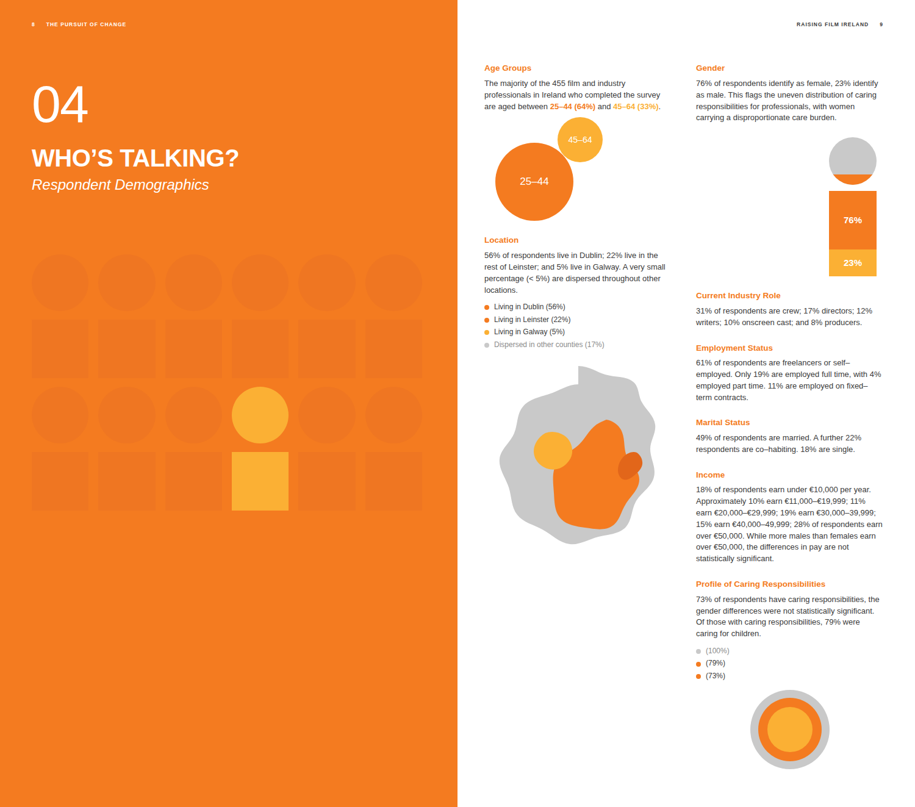8 THE PURSUIT OF CHANGE
04
WHO’S TALKING?
Respondent Demographics
RAISING FILM IRELAND9
Age Groups
The majority of the 455 film and industry professionals in Ireland who completed the survey are aged between 25–44 (64%) and 45–64 (33%).
45–64
25–44
Location
56% of respondents live in Dublin; 22% live in the rest of Leinster; and 5% live in Galway. A very small percentage (< 5%) are dispersed throughout other locations.
Living in Dublin (56%)
Living in Leinster (22%)
Living in Galway (5%)
Dispersed in other counties (17%)
Gender
76% of respondents identify as female, 23% identify as male. This flags the uneven distribution of caring responsibilities for professionals, with women carrying a disproportionate care burden.
76%
23%
Current Industry Role
31% of respondents are crew; 17% directors; 12% writers; 10% onscreen cast; and 8% producers.
Employment Status
61% of respondents are freelancers or self–employed. Only 19% are employed full time, with 4% employed part time. 11% are employed on fixed–term contracts.
Marital Status
49% of respondents are married. A further 22% respondents are co–habiting. 18% are single.
Income
18% of respondents earn under €10,000 per year. Approximately 10% earn €11,000–€19,999; 11% earn €20,000–€29,999; 19% earn €30,000–39,999; 15% earn €40,000–49,999; 28% of respondents earn over €50,000. While more males than females earn over €50,000, the differences in pay are not statistically significant.
Profile of Caring Responsibilities
73% of respondents have caring responsibilities, the gender differences were not statistically significant. Of those with caring responsibilities, 79% were caring for children.
(100%)
(79%)
(73%)